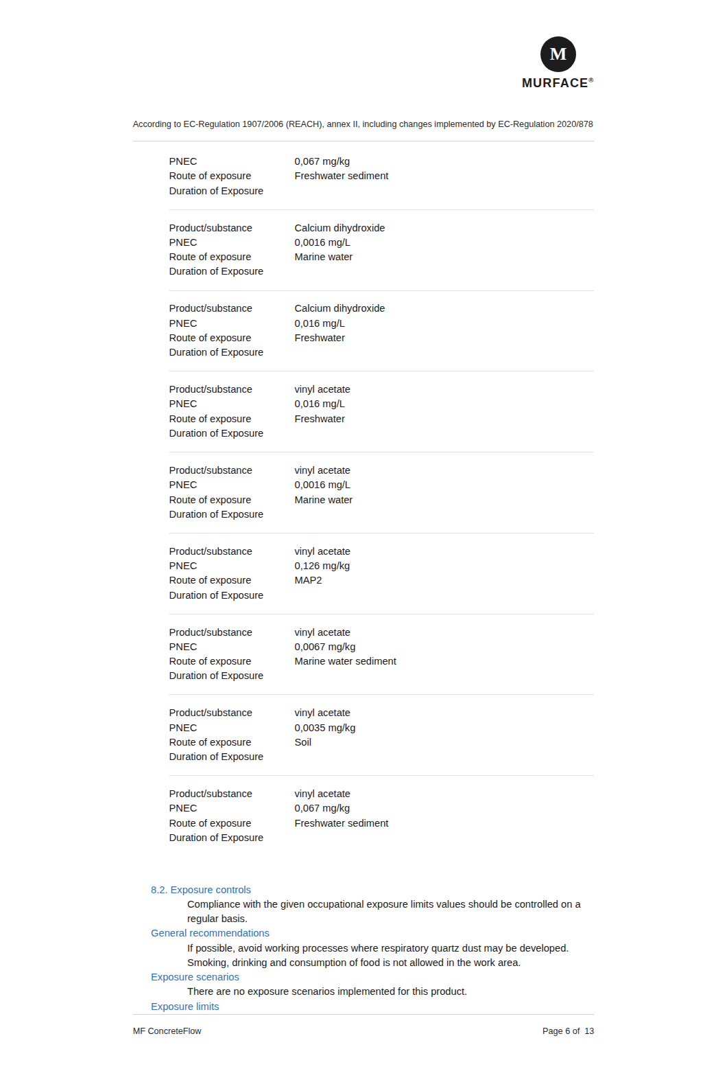M
MURFACE®
According to EC-Regulation 1907/2006 (REACH), annex II, including changes implemented by EC-Regulation 2020/878
PNEC
0,067 mg/kg
Route of exposure
Freshwater sediment
Duration of Exposure
Product/substance
Calcium dihydroxide
PNEC
0,0016 mg/L
Route of exposure
Marine water
Duration of Exposure
Product/substance
Calcium dihydroxide
PNEC
0,016 mg/L
Route of exposure
Freshwater
Duration of Exposure
Product/substance
vinyl acetate
PNEC
0,016 mg/L
Route of exposure
Freshwater
Duration of Exposure
Product/substance
vinyl acetate
PNEC
0,0016 mg/L
Route of exposure
Marine water
Duration of Exposure
Product/substance
vinyl acetate
PNEC
0,126 mg/kg
Route of exposure
MAP2
Duration of Exposure
Product/substance
vinyl acetate
PNEC
0,0067 mg/kg
Route of exposure
Marine water sediment
Duration of Exposure
Product/substance
vinyl acetate
PNEC
0,0035 mg/kg
Route of exposure
Soil
Duration of Exposure
Product/substance
vinyl acetate
PNEC
0,067 mg/kg
Route of exposure
Freshwater sediment
Duration of Exposure
8.2. Exposure controls
Compliance with the given occupational exposure limits values should be controlled on a regular basis.
General recommendations
If possible, avoid working processes where respiratory quartz dust may be developed.
Smoking, drinking and consumption of food is not allowed in the work area.
Exposure scenarios
There are no exposure scenarios implemented for this product.
Exposure limits
MF ConcreteFlow
Page 6 of 13